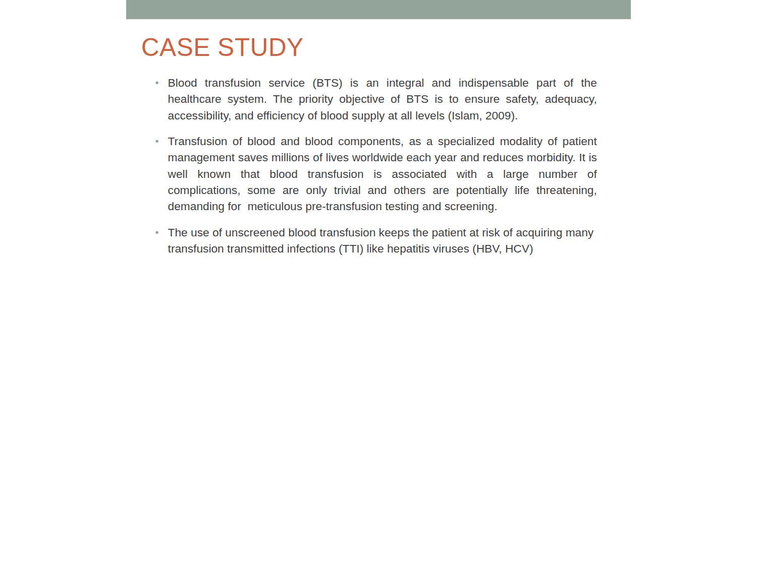CASE STUDY
Blood transfusion service (BTS) is an integral and indispensable part of the healthcare system. The priority objective of BTS is to ensure safety, adequacy, accessibility, and efficiency of blood supply at all levels (Islam, 2009).
Transfusion of blood and blood components, as a specialized modality of patient management saves millions of lives worldwide each year and reduces morbidity. It is well known that blood transfusion is associated with a large number of complications, some are only trivial and others are potentially life threatening, demanding for meticulous pre-transfusion testing and screening.
The use of unscreened blood transfusion keeps the patient at risk of acquiring many transfusion transmitted infections (TTI) like hepatitis viruses (HBV, HCV)